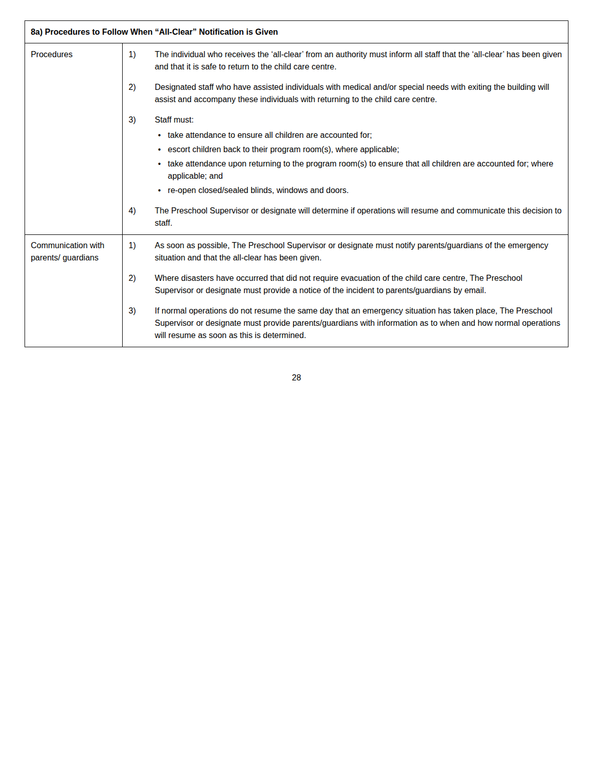| 8a) Procedures to Follow When “All-Clear” Notification is Given |
| --- |
| Procedures | 1) The individual who receives the ‘all-clear’ from an authority must inform all staff that the ‘all-clear’ has been given and that it is safe to return to the child care centre. 2) Designated staff who have assisted individuals with medical and/or special needs with exiting the building will assist and accompany these individuals with returning to the child care centre. 3) Staff must: take attendance to ensure all children are accounted for; escort children back to their program room(s), where applicable; take attendance upon returning to the program room(s) to ensure that all children are accounted for; where applicable; and re-open closed/sealed blinds, windows and doors. 4) The Preschool Supervisor or designate will determine if operations will resume and communicate this decision to staff. |
| Communication with parents/ guardians | 1) As soon as possible, The Preschool Supervisor or designate must notify parents/guardians of the emergency situation and that the all-clear has been given. 2) Where disasters have occurred that did not require evacuation of the child care centre, The Preschool Supervisor or designate must provide a notice of the incident to parents/guardians by email. 3) If normal operations do not resume the same day that an emergency situation has taken place, The Preschool Supervisor or designate must provide parents/guardians with information as to when and how normal operations will resume as soon as this is determined. |
28